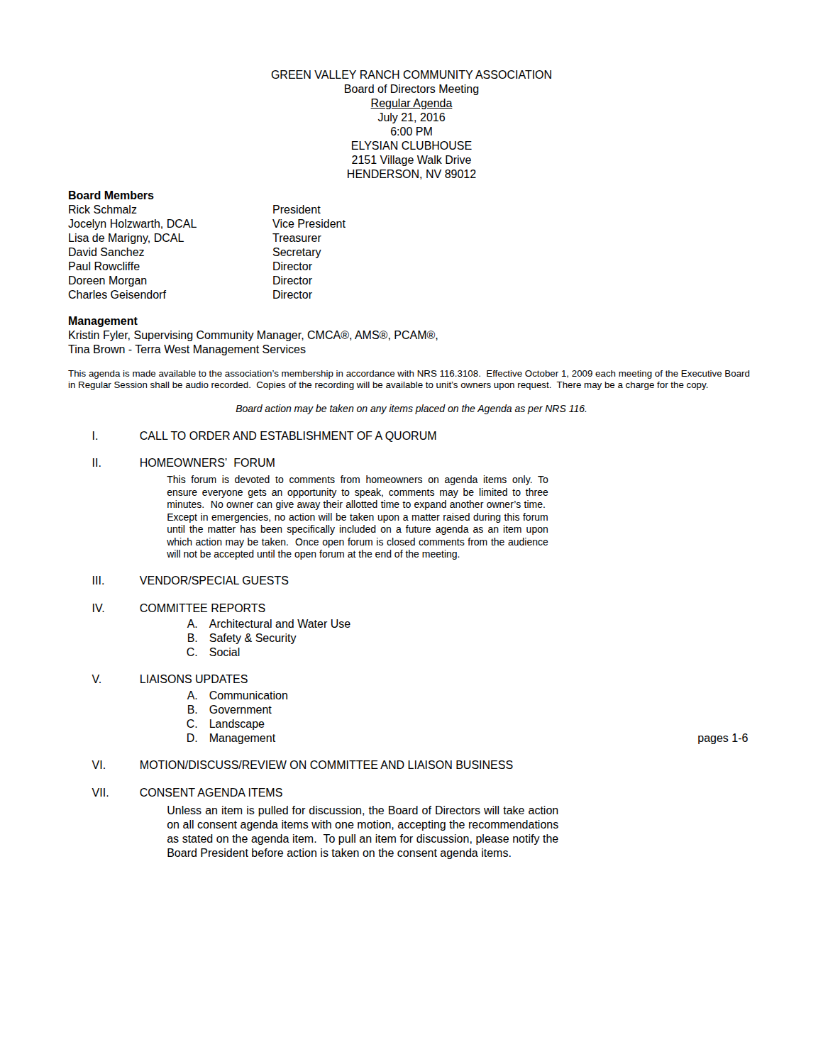GREEN VALLEY RANCH COMMUNITY ASSOCIATION
Board of Directors Meeting
Regular Agenda
July 21, 2016
6:00 PM
ELYSIAN CLUBHOUSE
2151 Village Walk Drive
HENDERSON, NV 89012
Board Members
| Rick Schmalz | President |
| Jocelyn Holzwarth, DCAL | Vice President |
| Lisa de Marigny, DCAL | Treasurer |
| David Sanchez | Secretary |
| Paul Rowcliffe | Director |
| Doreen Morgan | Director |
| Charles Geisendorf | Director |
Management
Kristin Fyler, Supervising Community Manager, CMCA®, AMS®, PCAM®,
Tina Brown - Terra West Management Services
This agenda is made available to the association’s membership in accordance with NRS 116.3108. Effective October 1, 2009 each meeting of the Executive Board in Regular Session shall be audio recorded. Copies of the recording will be available to unit’s owners upon request. There may be a charge for the copy.
Board action may be taken on any items placed on the Agenda as per NRS 116.
I.
CALL TO ORDER AND ESTABLISHMENT OF A QUORUM
II.
HOMEOWNERS’ FORUM
This forum is devoted to comments from homeowners on agenda items only. To ensure everyone gets an opportunity to speak, comments may be limited to three minutes. No owner can give away their allotted time to expand another owner’s time. Except in emergencies, no action will be taken upon a matter raised during this forum until the matter has been specifically included on a future agenda as an item upon which action may be taken. Once open forum is closed comments from the audience will not be accepted until the open forum at the end of the meeting.
III.
VENDOR/SPECIAL GUESTS
IV.
COMMITTEE REPORTS
Architectural and Water Use
Safety & Security
Social
V.
LIAISONS UPDATES
Communication
Government
Landscape
Management pages 1-6
VI.
MOTION/DISCUSS/REVIEW ON COMMITTEE AND LIAISON BUSINESS
VII.
CONSENT AGENDA ITEMS
Unless an item is pulled for discussion, the Board of Directors will take action on all consent agenda items with one motion, accepting the recommendations as stated on the agenda item. To pull an item for discussion, please notify the Board President before action is taken on the consent agenda items.